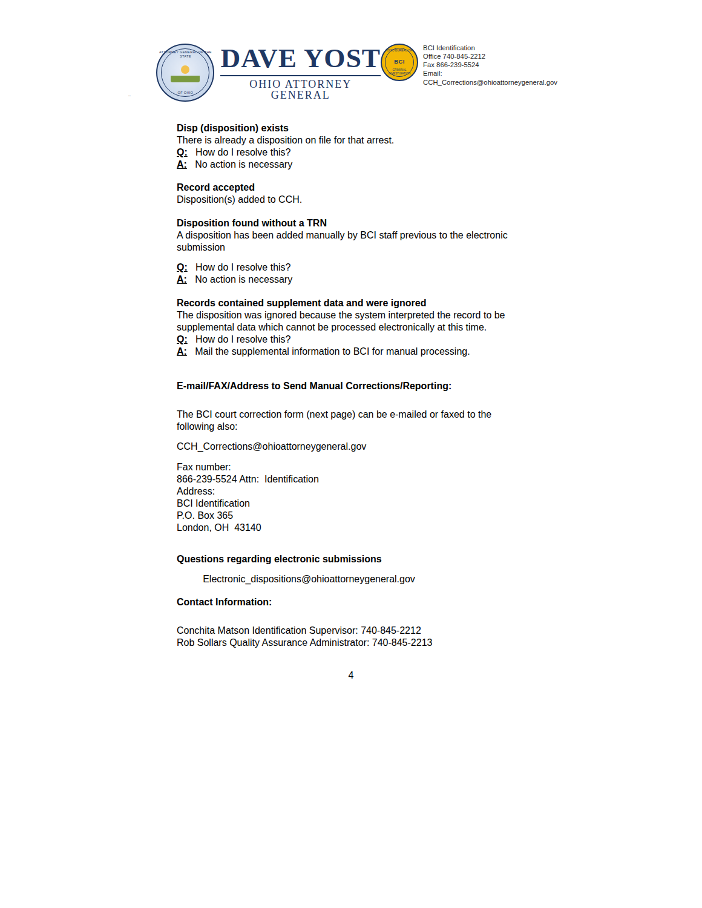¨
Attorney General of the State of Ohio
DAVE YOST
OHIO ATTORNEY GENERAL
Ohio Bureau of Criminal Investigation
BCI
BCI Identification
Office 740-845-2212
Fax 866-239-5524
Email:
CCH_Corrections@ohioattorneygeneral.gov
Disp (disposition) exists
There is already a disposition on file for that arrest.
Q: How do I resolve this?
A: No action is necessary
Record accepted
Disposition(s) added to CCH.
Disposition found without a TRN
A disposition has been added manually by BCI staff previous to the electronic submission
Q: How do I resolve this?
A: No action is necessary
Records contained supplement data and were ignored
The disposition was ignored because the system interpreted the record to be supplemental data which cannot be processed electronically at this time.
Q: How do I resolve this?
A: Mail the supplemental information to BCI for manual processing.
E-mail/FAX/Address to Send Manual Corrections/Reporting:
The BCI court correction form (next page) can be e-mailed or faxed to the following also:
CCH_Corrections@ohioattorneygeneral.gov
Fax number:
866-239-5524 Attn: Identification
Address:
BCI Identification
P.O. Box 365
London, OH 43140
Questions regarding electronic submissions
Electronic_dispositions@ohioattorneygeneral.gov
Contact Information:
Conchita Matson Identification Supervisor: 740-845-2212
Rob Sollars Quality Assurance Administrator: 740-845-2213
4